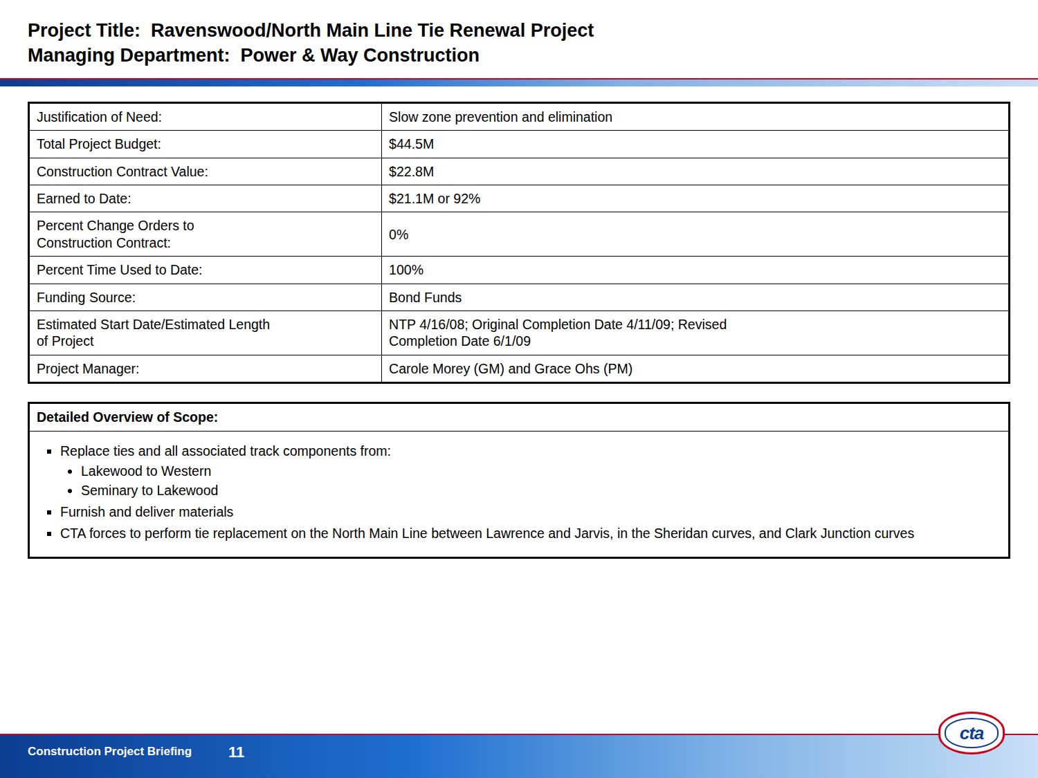Project Title: Ravenswood/North Main Line Tie Renewal Project
Managing Department: Power & Way Construction
| Justification of Need: | Slow zone prevention and elimination |
| Total Project Budget: | $44.5M |
| Construction Contract Value: | $22.8M |
| Earned to Date: | $21.1M or 92% |
| Percent Change Orders to Construction Contract: | 0% |
| Percent Time Used to Date: | 100% |
| Funding Source: | Bond Funds |
| Estimated Start Date/Estimated Length of Project | NTP 4/16/08; Original Completion Date 4/11/09; Revised Completion Date 6/1/09 |
| Project Manager: | Carole Morey (GM) and Grace Ohs (PM) |
Detailed Overview of Scope:
Replace ties and all associated track components from:
Lakewood to Western
Seminary to Lakewood
Furnish and deliver materials
CTA forces to perform tie replacement on the North Main Line between Lawrence and Jarvis, in the Sheridan curves, and Clark Junction curves
Construction Project Briefing
11
cta